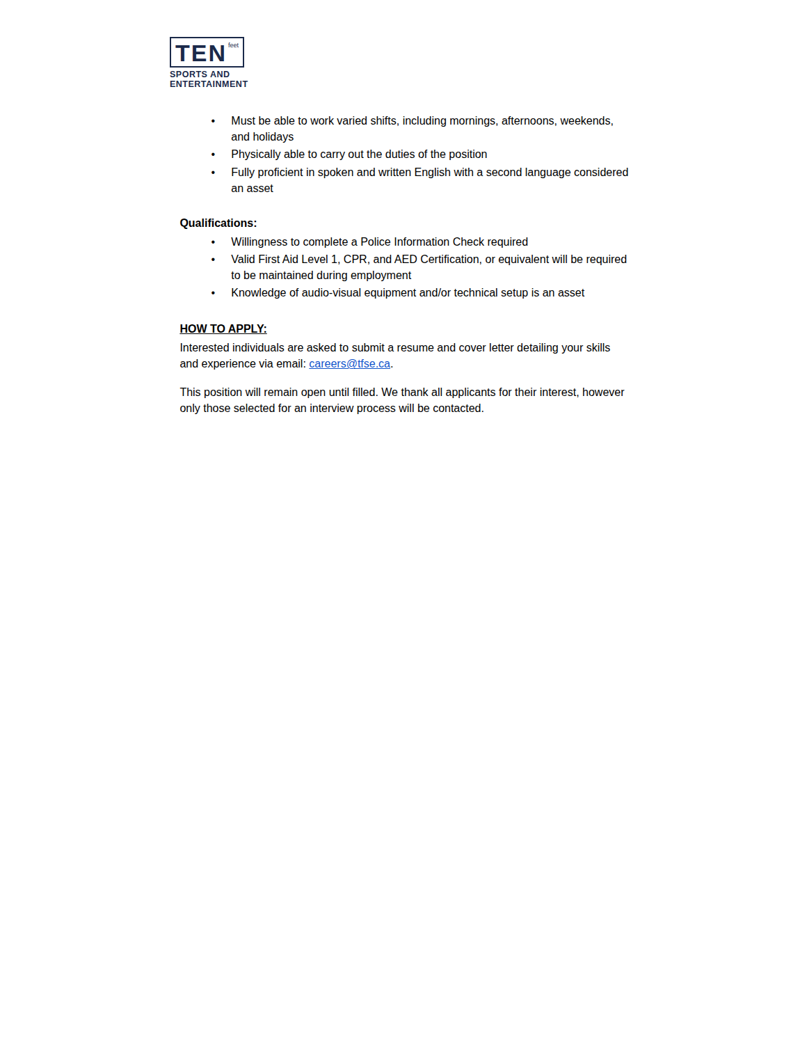TEN feet
SPORTS AND
ENTERTAINMENT
Must be able to work varied shifts, including mornings, afternoons, weekends, and holidays
Physically able to carry out the duties of the position
Fully proficient in spoken and written English with a second language considered an asset
Qualifications:
Willingness to complete a Police Information Check required
Valid First Aid Level 1, CPR, and AED Certification, or equivalent will be required to be maintained during employment
Knowledge of audio-visual equipment and/or technical setup is an asset
HOW TO APPLY:
Interested individuals are asked to submit a resume and cover letter detailing your skills and experience via email: careers@tfse.ca.
This position will remain open until filled. We thank all applicants for their interest, however only those selected for an interview process will be contacted.